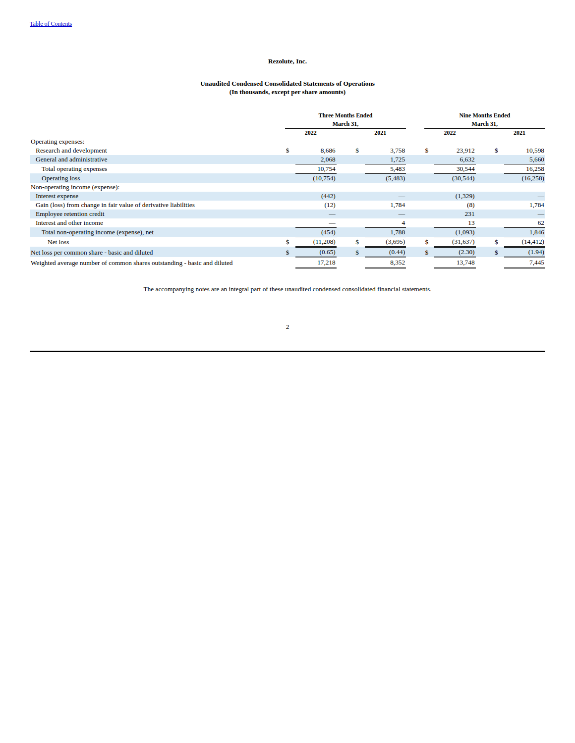Table of Contents
Rezolute, Inc.
Unaudited Condensed Consolidated Statements of Operations
(In thousands, except per share amounts)
| | | Three Months Ended | | Nine Months Ended |
| | | March 31, | | March 31, |
| | | 2022 | | 2021 | | 2022 | | 2021 |
| Operating expenses: | | | | | | | | | | | | |
| Research and development | | $ | 8,686 | | $ | 3,758 | | $ | 23,912 | | $ | 10,598 |
| General and administrative | | | 2,068 | | | 1,725 | | | 6,632 | | | 5,660 |
| Total operating expenses | | | 10,754 | | | 5,483 | | | 30,544 | | | 16,258 |
| Operating loss | | | (10,754) | | | (5,483) | | | (30,544) | | | (16,258) |
| Non-operating income (expense): | | | | | | | | | | | | |
| Interest expense | | | (442) | | | — | | | (1,329) | | | — |
| Gain (loss) from change in fair value of derivative liabilities | | | (12) | | | 1,784 | | | (8) | | | 1,784 |
| Employee retention credit | | | — | | | — | | | 231 | | | — |
| Interest and other income | | | — | | | 4 | | | 13 | | | 62 |
| Total non-operating income (expense), net | | | (454) | | | 1,788 | | | (1,093) | | | 1,846 |
| Net loss | | $ | (11,208) | | $ | (3,695) | | $ | (31,637) | | $ | (14,412) |
| Net loss per common share - basic and diluted | | $ | (0.65) | | $ | (0.44) | | $ | (2.30) | | $ | (1.94) |
| Weighted average number of common shares outstanding - basic and diluted | | | 17,218 | | | 8,352 | | | 13,748 | | | 7,445 |
The accompanying notes are an integral part of these unaudited condensed consolidated financial statements.
2